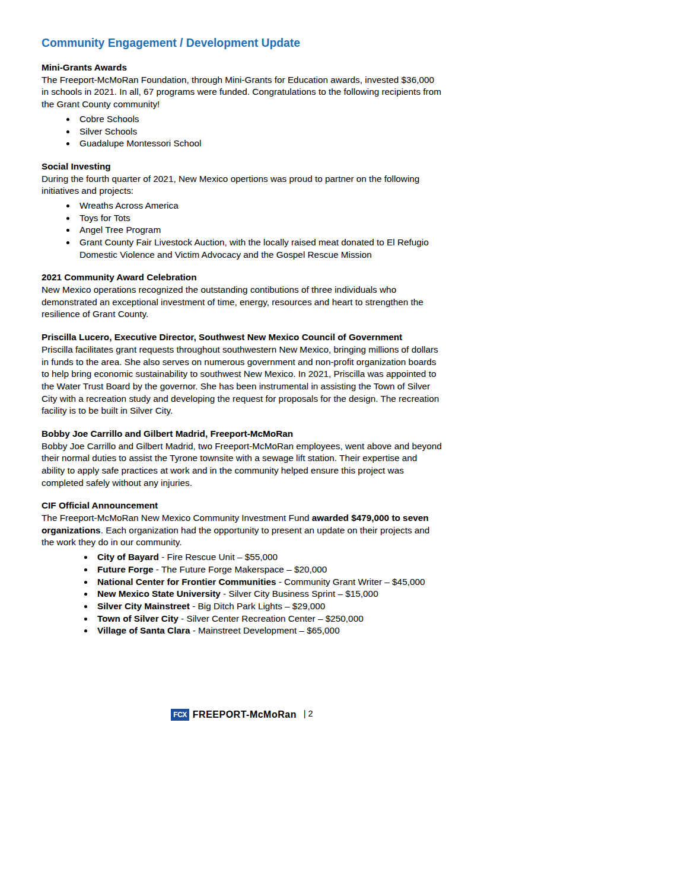Community Engagement / Development Update
Mini-Grants Awards
The Freeport-McMoRan Foundation, through Mini-Grants for Education awards, invested $36,000 in schools in 2021. In all, 67 programs were funded. Congratulations to the following recipients from the Grant County community!
Cobre Schools
Silver Schools
Guadalupe Montessori School
Social Investing
During the fourth quarter of 2021, New Mexico opertions was proud to partner on the following initiatives and projects:
Wreaths Across America
Toys for Tots
Angel Tree Program
Grant County Fair Livestock Auction, with the locally raised meat donated to El Refugio Domestic Violence and Victim Advocacy and the Gospel Rescue Mission
2021 Community Award Celebration
New Mexico operations recognized the outstanding contibutions of three individuals who demonstrated an exceptional investment of time, energy, resources and heart to strengthen the resilience of Grant County.
Priscilla Lucero, Executive Director, Southwest New Mexico Council of Government
Priscilla facilitates grant requests throughout southwestern New Mexico, bringing millions of dollars in funds to the area. She also serves on numerous government and non-profit organization boards to help bring economic sustainability to southwest New Mexico. In 2021, Priscilla was appointed to the Water Trust Board by the governor. She has been instrumental in assisting the Town of Silver City with a recreation study and developing the request for proposals for the design. The recreation facility is to be built in Silver City.
Bobby Joe Carrillo and Gilbert Madrid, Freeport-McMoRan
Bobby Joe Carrillo and Gilbert Madrid, two Freeport-McMoRan employees, went above and beyond their normal duties to assist the Tyrone townsite with a sewage lift station. Their expertise and ability to apply safe practices at work and in the community helped ensure this project was completed safely without any injuries.
CIF Official Announcement
The Freeport-McMoRan New Mexico Community Investment Fund awarded $479,000 to seven organizations. Each organization had the opportunity to present an update on their projects and the work they do in our community.
City of Bayard - Fire Rescue Unit – $55,000
Future Forge - The Future Forge Makerspace – $20,000
National Center for Frontier Communities - Community Grant Writer – $45,000
New Mexico State University - Silver City Business Sprint – $15,000
Silver City Mainstreet - Big Ditch Park Lights – $29,000
Town of Silver City - Silver Center Recreation Center – $250,000
Village of Santa Clara - Mainstreet Development – $65,000
FCX FREEPORT-McMoRan | 2